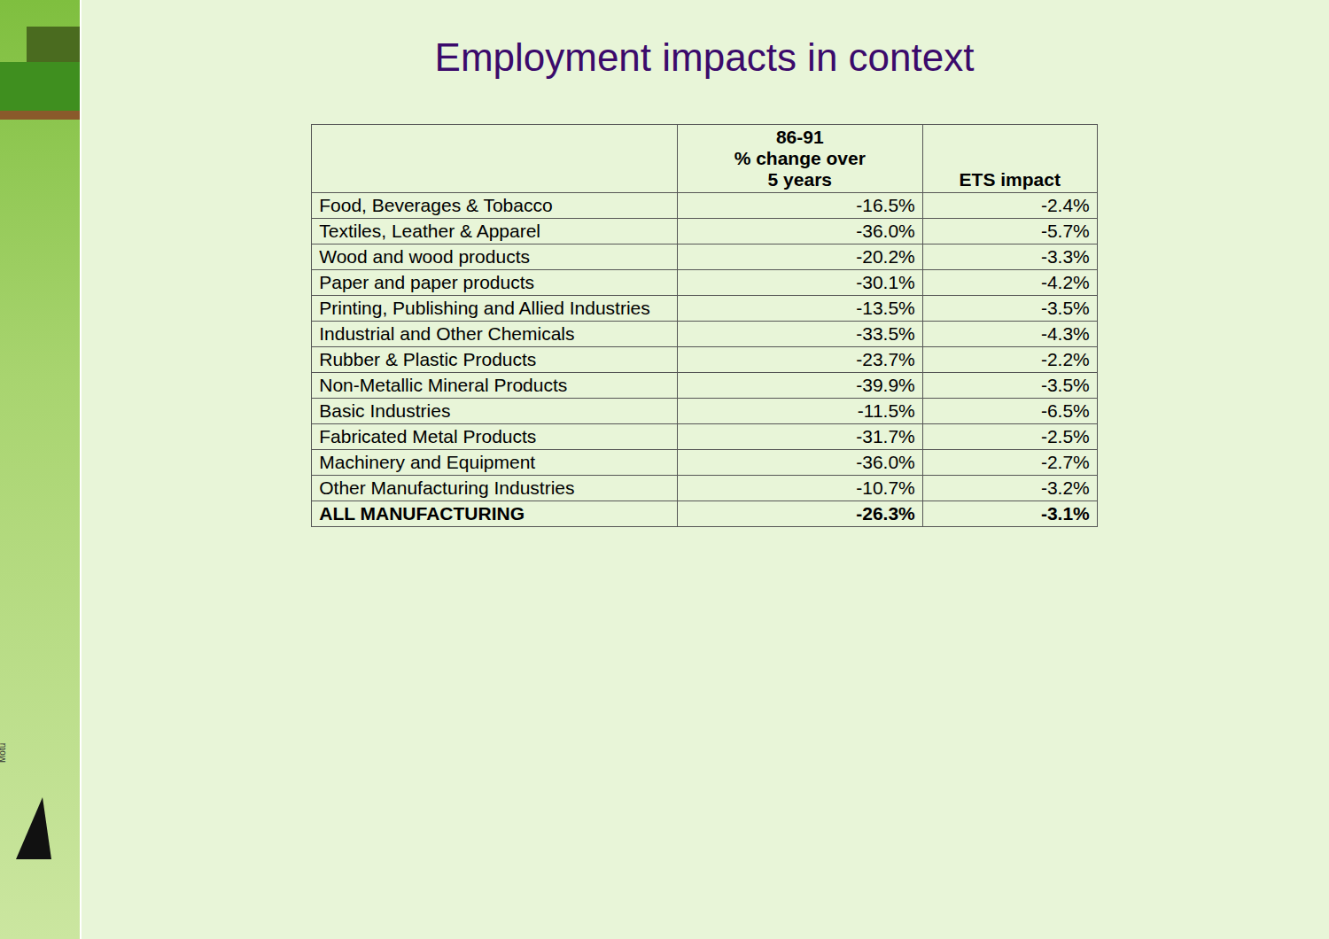Motu
Employment impacts in context
| | 86-91 % change over 5 years | ETS impact |
| --- | --- | --- |
| Food, Beverages & Tobacco | -16.5% | -2.4% |
| Textiles, Leather & Apparel | -36.0% | -5.7% |
| Wood and wood products | -20.2% | -3.3% |
| Paper and paper products | -30.1% | -4.2% |
| Printing, Publishing and Allied Industries | -13.5% | -3.5% |
| Industrial and Other Chemicals | -33.5% | -4.3% |
| Rubber & Plastic Products | -23.7% | -2.2% |
| Non-Metallic Mineral Products | -39.9% | -3.5% |
| Basic Industries | -11.5% | -6.5% |
| Fabricated Metal Products | -31.7% | -2.5% |
| Machinery and Equipment | -36.0% | -2.7% |
| Other Manufacturing Industries | -10.7% | -3.2% |
| ALL MANUFACTURING | -26.3% | -3.1% |